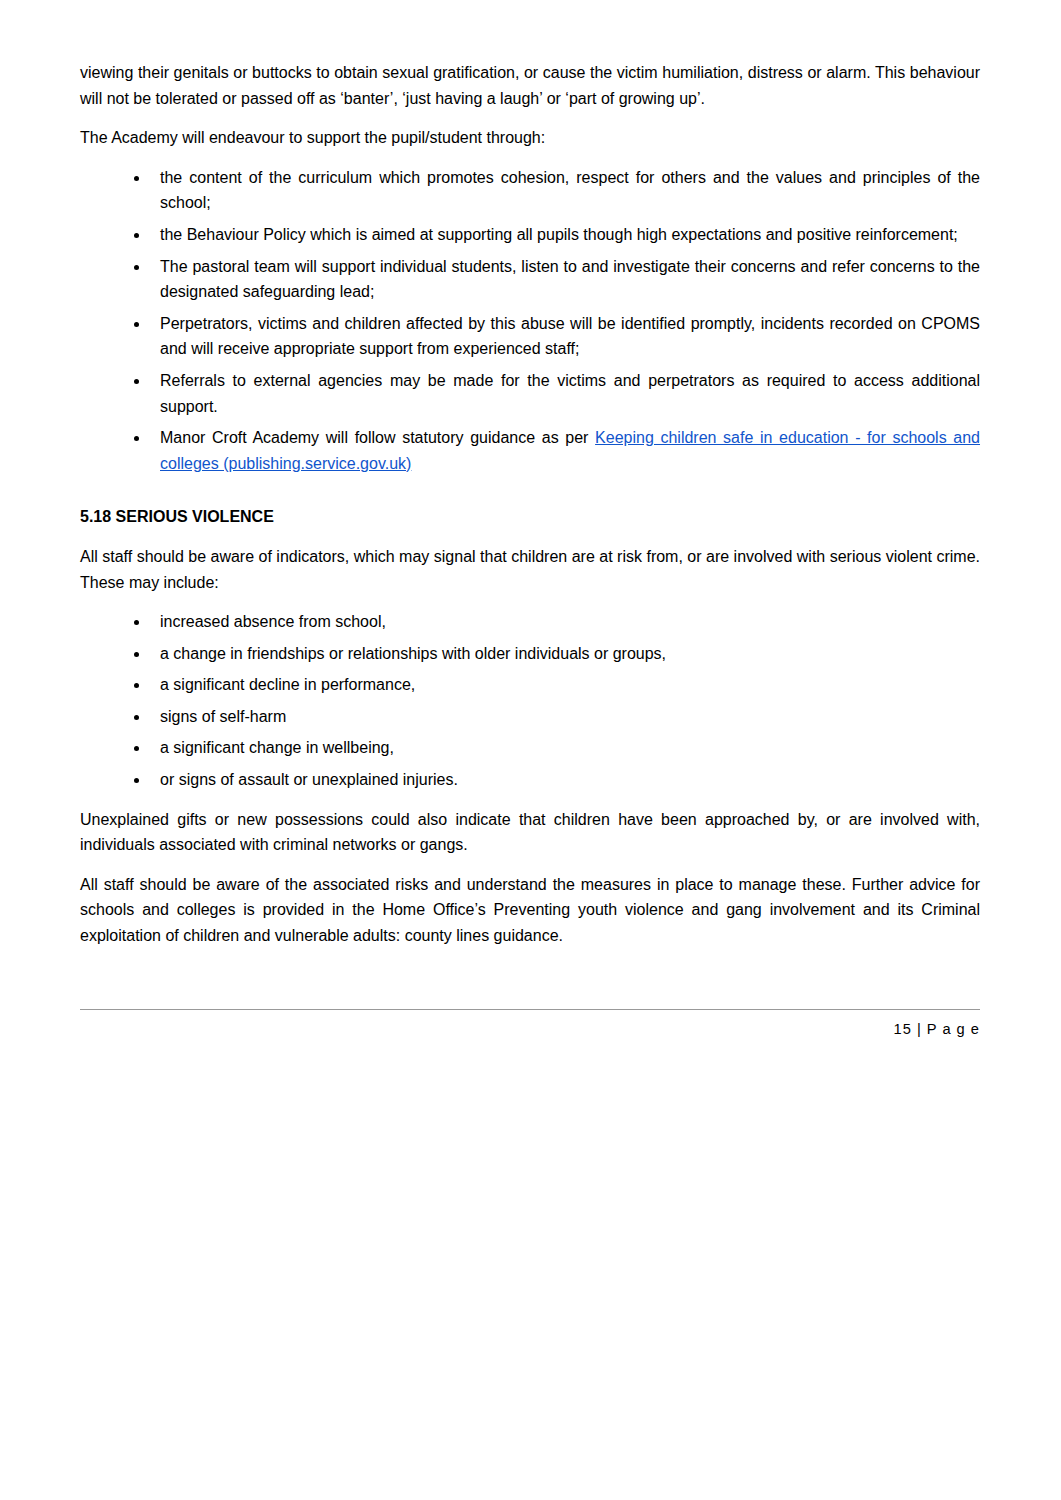viewing their genitals or buttocks to obtain sexual gratification, or cause the victim humiliation, distress or alarm. This behaviour will not be tolerated or passed off as ‘banter’, ‘just having a laugh’ or ‘part of growing up’.
The Academy will endeavour to support the pupil/student through:
the content of the curriculum which promotes cohesion, respect for others and the values and principles of the school;
the Behaviour Policy which is aimed at supporting all pupils though high expectations and positive reinforcement;
The pastoral team will support individual students, listen to and investigate their concerns and refer concerns to the designated safeguarding lead;
Perpetrators, victims and children affected by this abuse will be identified promptly, incidents recorded on CPOMS and will receive appropriate support from experienced staff;
Referrals to external agencies may be made for the victims and perpetrators as required to access additional support.
Manor Croft Academy will follow statutory guidance as per Keeping children safe in education - for schools and colleges (publishing.service.gov.uk)
5.18 SERIOUS VIOLENCE
All staff should be aware of indicators, which may signal that children are at risk from, or are involved with serious violent crime. These may include:
increased absence from school,
a change in friendships or relationships with older individuals or groups,
a significant decline in performance,
signs of self-harm
a significant change in wellbeing,
or signs of assault or unexplained injuries.
Unexplained gifts or new possessions could also indicate that children have been approached by, or are involved with, individuals associated with criminal networks or gangs.
All staff should be aware of the associated risks and understand the measures in place to manage these. Further advice for schools and colleges is provided in the Home Office’s Preventing youth violence and gang involvement and its Criminal exploitation of children and vulnerable adults: county lines guidance.
15 | P a g e